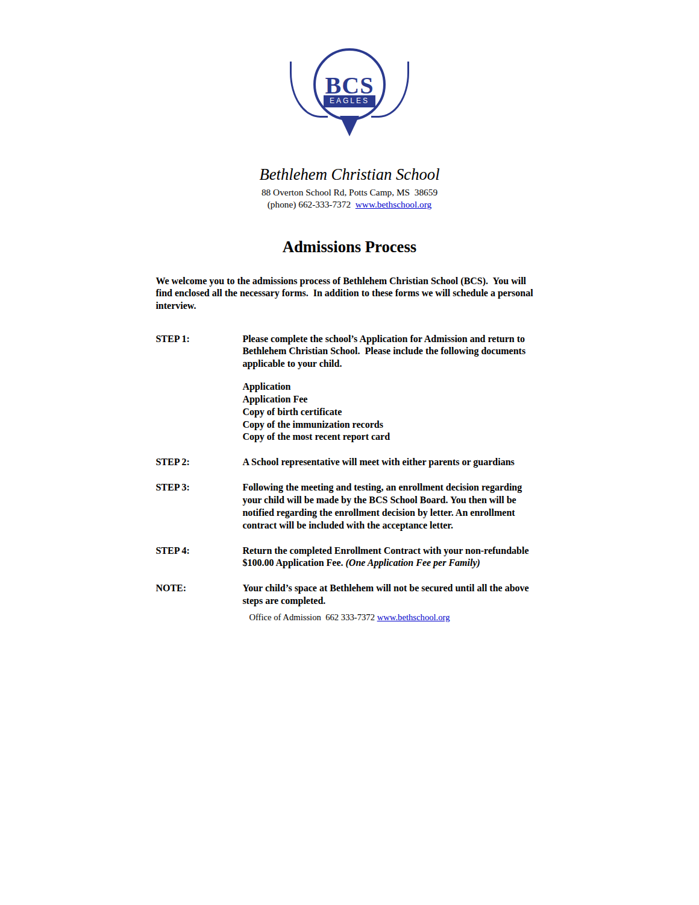BCS EAGLES
Bethlehem Christian School
88 Overton School Rd, Potts Camp, MS 38659
(phone) 662-333-7372 www.bethschool.org
Admissions Process
We welcome you to the admissions process of Bethlehem Christian School (BCS). You will find enclosed all the necessary forms. In addition to these forms we will schedule a personal interview.
| STEP 1: | Please complete the school’s Application for Admission and return to Bethlehem Christian School. Please include the following documents applicable to your child. Application Application Fee Copy of birth certificate Copy of the immunization records Copy of the most recent report card |
| STEP 2: | A School representative will meet with either parents or guardians |
| STEP 3: | Following the meeting and testing, an enrollment decision regarding your child will be made by the BCS School Board. You then will be notified regarding the enrollment decision by letter. An enrollment contract will be included with the acceptance letter. |
| STEP 4: | Return the completed Enrollment Contract with your non-refundable $100.00 Application Fee. (One Application Fee per Family) |
| NOTE: | Your child’s space at Bethlehem will not be secured until all the above steps are completed. |
Office of Admission 662 333-7372 www.bethschool.org